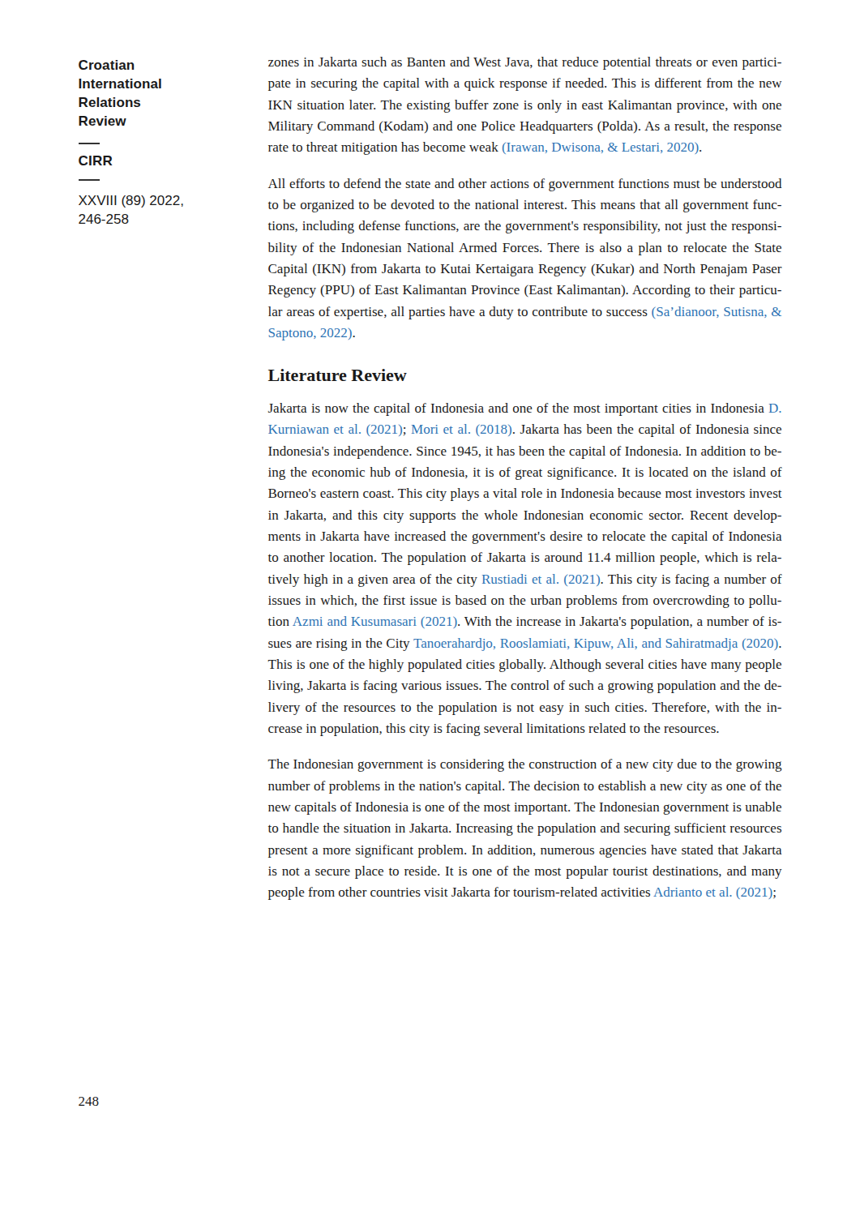Croatian International Relations Review
CIRR
XXVIII (89) 2022,
246-258
zones in Jakarta such as Banten and West Java, that reduce potential threats or even participate in securing the capital with a quick response if needed. This is different from the new IKN situation later. The existing buffer zone is only in east Kalimantan province, with one Military Command (Kodam) and one Police Headquarters (Polda). As a result, the response rate to threat mitigation has become weak (Irawan, Dwisona, & Lestari, 2020).
All efforts to defend the state and other actions of government functions must be understood to be organized to be devoted to the national interest. This means that all government functions, including defense functions, are the government's responsibility, not just the responsibility of the Indonesian National Armed Forces. There is also a plan to relocate the State Capital (IKN) from Jakarta to Kutai Kertaigara Regency (Kukar) and North Penajam Paser Regency (PPU) of East Kalimantan Province (East Kalimantan). According to their particular areas of expertise, all parties have a duty to contribute to success (Sa’dianoor, Sutisna, & Saptono, 2022).
Literature Review
Jakarta is now the capital of Indonesia and one of the most important cities in Indonesia D. Kurniawan et al. (2021); Mori et al. (2018). Jakarta has been the capital of Indonesia since Indonesia's independence. Since 1945, it has been the capital of Indonesia. In addition to being the economic hub of Indonesia, it is of great significance. It is located on the island of Borneo's eastern coast. This city plays a vital role in Indonesia because most investors invest in Jakarta, and this city supports the whole Indonesian economic sector. Recent developments in Jakarta have increased the government's desire to relocate the capital of Indonesia to another location. The population of Jakarta is around 11.4 million people, which is relatively high in a given area of the city Rustiadi et al. (2021). This city is facing a number of issues in which, the first issue is based on the urban problems from overcrowding to pollution Azmi and Kusumasari (2021). With the increase in Jakarta's population, a number of issues are rising in the City Tanoerahardjo, Rooslamiati, Kipuw, Ali, and Sahiratmadja (2020). This is one of the highly populated cities globally. Although several cities have many people living, Jakarta is facing various issues. The control of such a growing population and the delivery of the resources to the population is not easy in such cities. Therefore, with the increase in population, this city is facing several limitations related to the resources.
The Indonesian government is considering the construction of a new city due to the growing number of problems in the nation's capital. The decision to establish a new city as one of the new capitals of Indonesia is one of the most important. The Indonesian government is unable to handle the situation in Jakarta. Increasing the population and securing sufficient resources present a more significant problem. In addition, numerous agencies have stated that Jakarta is not a secure place to reside. It is one of the most popular tourist destinations, and many people from other countries visit Jakarta for tourism-related activities Adrianto et al. (2021);
248